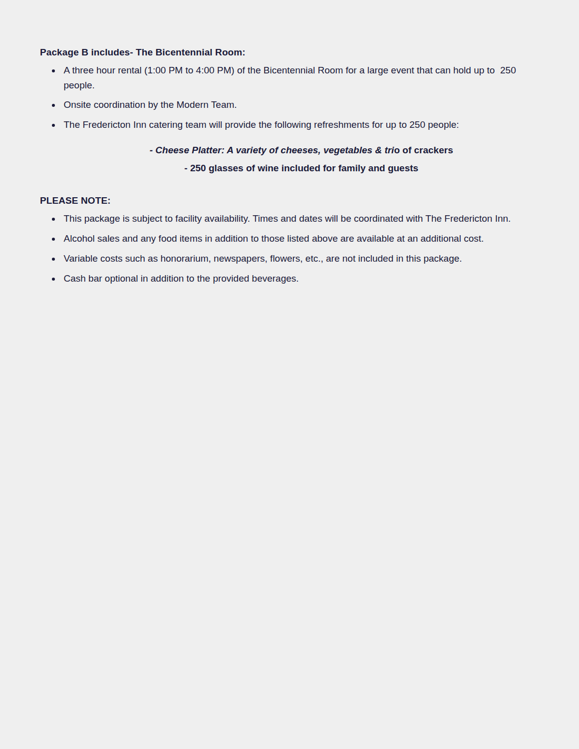Package B includes- The Bicentennial Room:
A three hour rental (1:00 PM to 4:00 PM) of the Bicentennial Room for a large event that can hold up to 250 people.
Onsite coordination by the Modern Team.
The Fredericton Inn catering team will provide the following refreshments for up to 250 people:
- Cheese Platter: A variety of cheeses, vegetables & trio of crackers
- 250 glasses of wine included for family and guests
PLEASE NOTE:
This package is subject to facility availability. Times and dates will be coordinated with The Fredericton Inn.
Alcohol sales and any food items in addition to those listed above are available at an additional cost.
Variable costs such as honorarium, newspapers, flowers, etc., are not included in this package.
Cash bar optional in addition to the provided beverages.